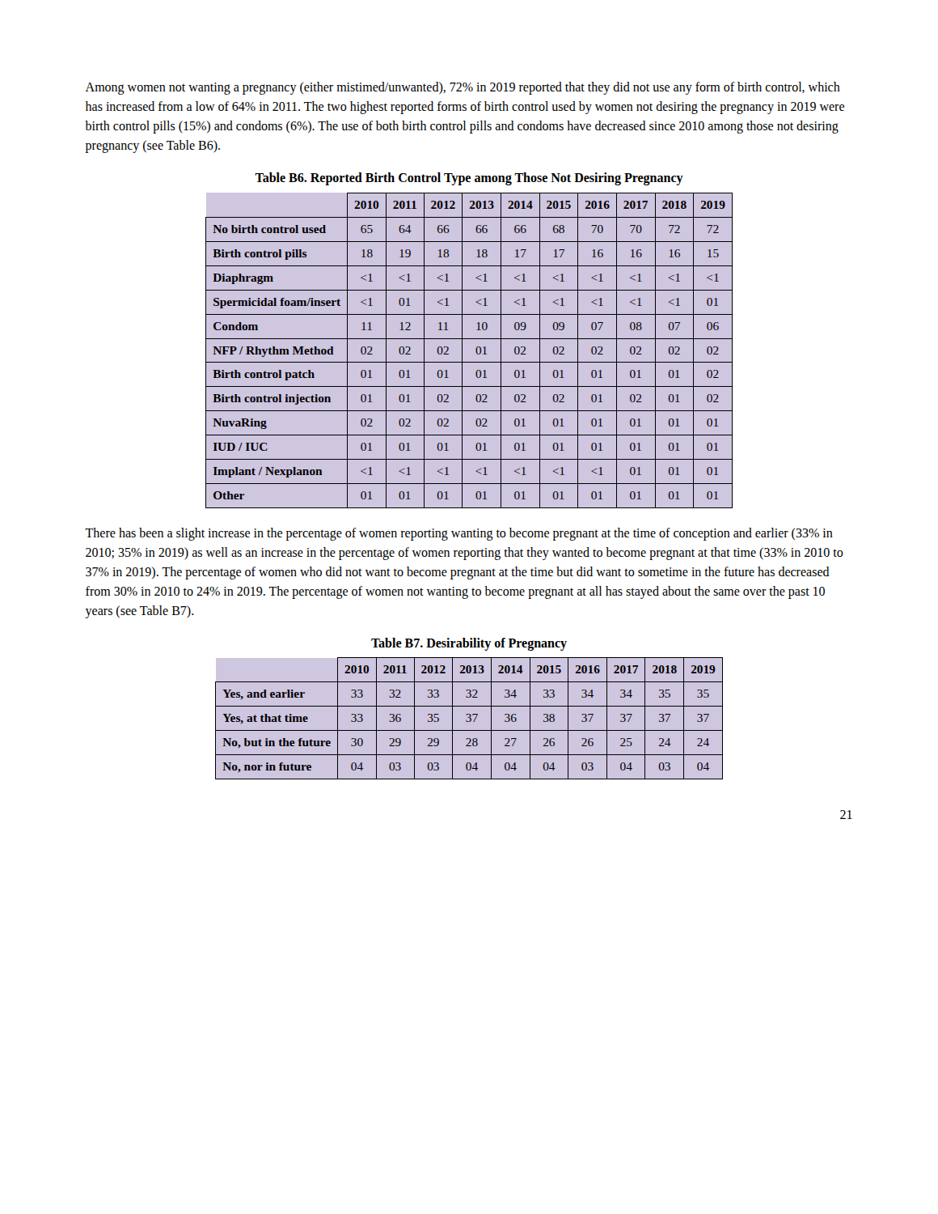Among women not wanting a pregnancy (either mistimed/unwanted), 72% in 2019 reported that they did not use any form of birth control, which has increased from a low of 64% in 2011. The two highest reported forms of birth control used by women not desiring the pregnancy in 2019 were birth control pills (15%) and condoms (6%). The use of both birth control pills and condoms have decreased since 2010 among those not desiring pregnancy (see Table B6).
Table B6. Reported Birth Control Type among Those Not Desiring Pregnancy
| | 2010 | 2011 | 2012 | 2013 | 2014 | 2015 | 2016 | 2017 | 2018 | 2019 |
| --- | --- | --- | --- | --- | --- | --- | --- | --- | --- | --- |
| No birth control used | 65 | 64 | 66 | 66 | 66 | 68 | 70 | 70 | 72 | 72 |
| Birth control pills | 18 | 19 | 18 | 18 | 17 | 17 | 16 | 16 | 16 | 15 |
| Diaphragm | <1 | <1 | <1 | <1 | <1 | <1 | <1 | <1 | <1 | <1 |
| Spermicidal foam/insert | <1 | 01 | <1 | <1 | <1 | <1 | <1 | <1 | <1 | 01 |
| Condom | 11 | 12 | 11 | 10 | 09 | 09 | 07 | 08 | 07 | 06 |
| NFP / Rhythm Method | 02 | 02 | 02 | 01 | 02 | 02 | 02 | 02 | 02 | 02 |
| Birth control patch | 01 | 01 | 01 | 01 | 01 | 01 | 01 | 01 | 01 | 02 |
| Birth control injection | 01 | 01 | 02 | 02 | 02 | 02 | 01 | 02 | 01 | 02 |
| NuvaRing | 02 | 02 | 02 | 02 | 01 | 01 | 01 | 01 | 01 | 01 |
| IUD / IUC | 01 | 01 | 01 | 01 | 01 | 01 | 01 | 01 | 01 | 01 |
| Implant / Nexplanon | <1 | <1 | <1 | <1 | <1 | <1 | <1 | 01 | 01 | 01 |
| Other | 01 | 01 | 01 | 01 | 01 | 01 | 01 | 01 | 01 | 01 |
There has been a slight increase in the percentage of women reporting wanting to become pregnant at the time of conception and earlier (33% in 2010; 35% in 2019) as well as an increase in the percentage of women reporting that they wanted to become pregnant at that time (33% in 2010 to 37% in 2019). The percentage of women who did not want to become pregnant at the time but did want to sometime in the future has decreased from 30% in 2010 to 24% in 2019. The percentage of women not wanting to become pregnant at all has stayed about the same over the past 10 years (see Table B7).
Table B7. Desirability of Pregnancy
| | 2010 | 2011 | 2012 | 2013 | 2014 | 2015 | 2016 | 2017 | 2018 | 2019 |
| --- | --- | --- | --- | --- | --- | --- | --- | --- | --- | --- |
| Yes, and earlier | 33 | 32 | 33 | 32 | 34 | 33 | 34 | 34 | 35 | 35 |
| Yes, at that time | 33 | 36 | 35 | 37 | 36 | 38 | 37 | 37 | 37 | 37 |
| No, but in the future | 30 | 29 | 29 | 28 | 27 | 26 | 26 | 25 | 24 | 24 |
| No, nor in future | 04 | 03 | 03 | 04 | 04 | 04 | 03 | 04 | 03 | 04 |
21